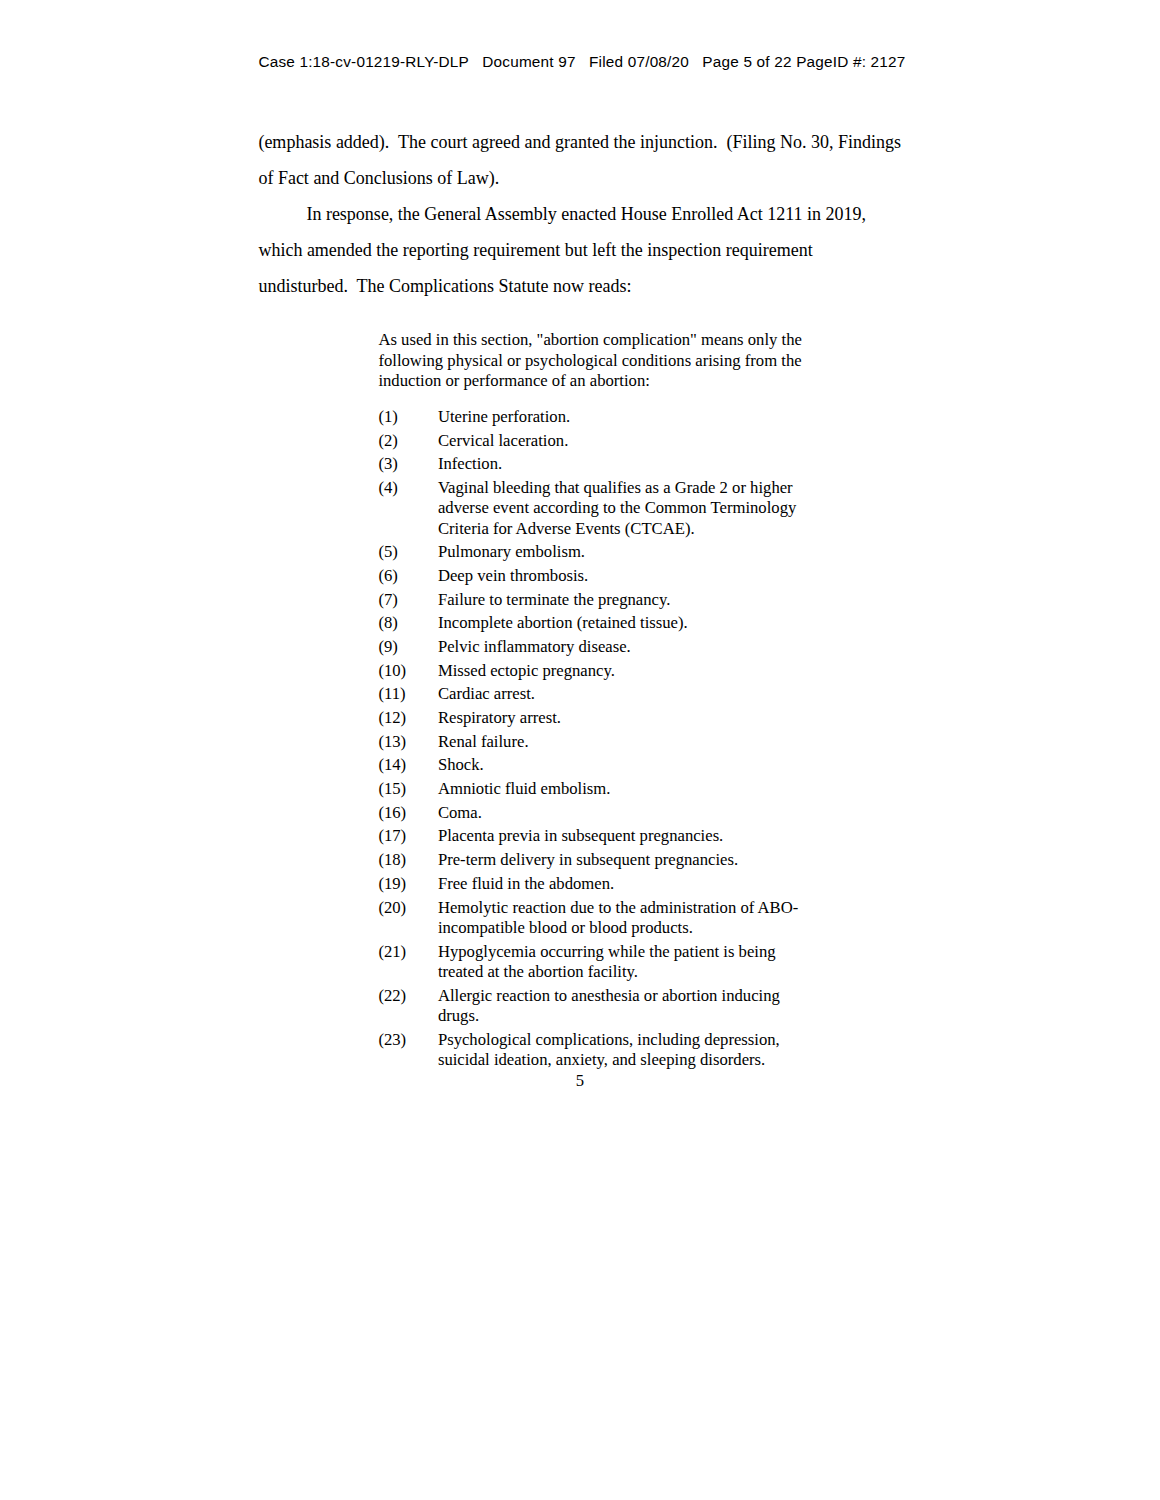Case 1:18-cv-01219-RLY-DLP Document 97 Filed 07/08/20 Page 5 of 22 PageID #: 2127
(emphasis added). The court agreed and granted the injunction. (Filing No. 30, Findings of Fact and Conclusions of Law).
In response, the General Assembly enacted House Enrolled Act 1211 in 2019, which amended the reporting requirement but left the inspection requirement undisturbed. The Complications Statute now reads:
As used in this section, "abortion complication" means only the following physical or psychological conditions arising from the induction or performance of an abortion:
| (1) | Uterine perforation. |
| (2) | Cervical laceration. |
| (3) | Infection. |
| (4) | Vaginal bleeding that qualifies as a Grade 2 or higher adverse event according to the Common Terminology Criteria for Adverse Events (CTCAE). |
| (5) | Pulmonary embolism. |
| (6) | Deep vein thrombosis. |
| (7) | Failure to terminate the pregnancy. |
| (8) | Incomplete abortion (retained tissue). |
| (9) | Pelvic inflammatory disease. |
| (10) | Missed ectopic pregnancy. |
| (11) | Cardiac arrest. |
| (12) | Respiratory arrest. |
| (13) | Renal failure. |
| (14) | Shock. |
| (15) | Amniotic fluid embolism. |
| (16) | Coma. |
| (17) | Placenta previa in subsequent pregnancies. |
| (18) | Pre-term delivery in subsequent pregnancies. |
| (19) | Free fluid in the abdomen. |
| (20) | Hemolytic reaction due to the administration of ABO-incompatible blood or blood products. |
| (21) | Hypoglycemia occurring while the patient is being treated at the abortion facility. |
| (22) | Allergic reaction to anesthesia or abortion inducing drugs. |
| (23) | Psychological complications, including depression, suicidal ideation, anxiety, and sleeping disorders. |
5